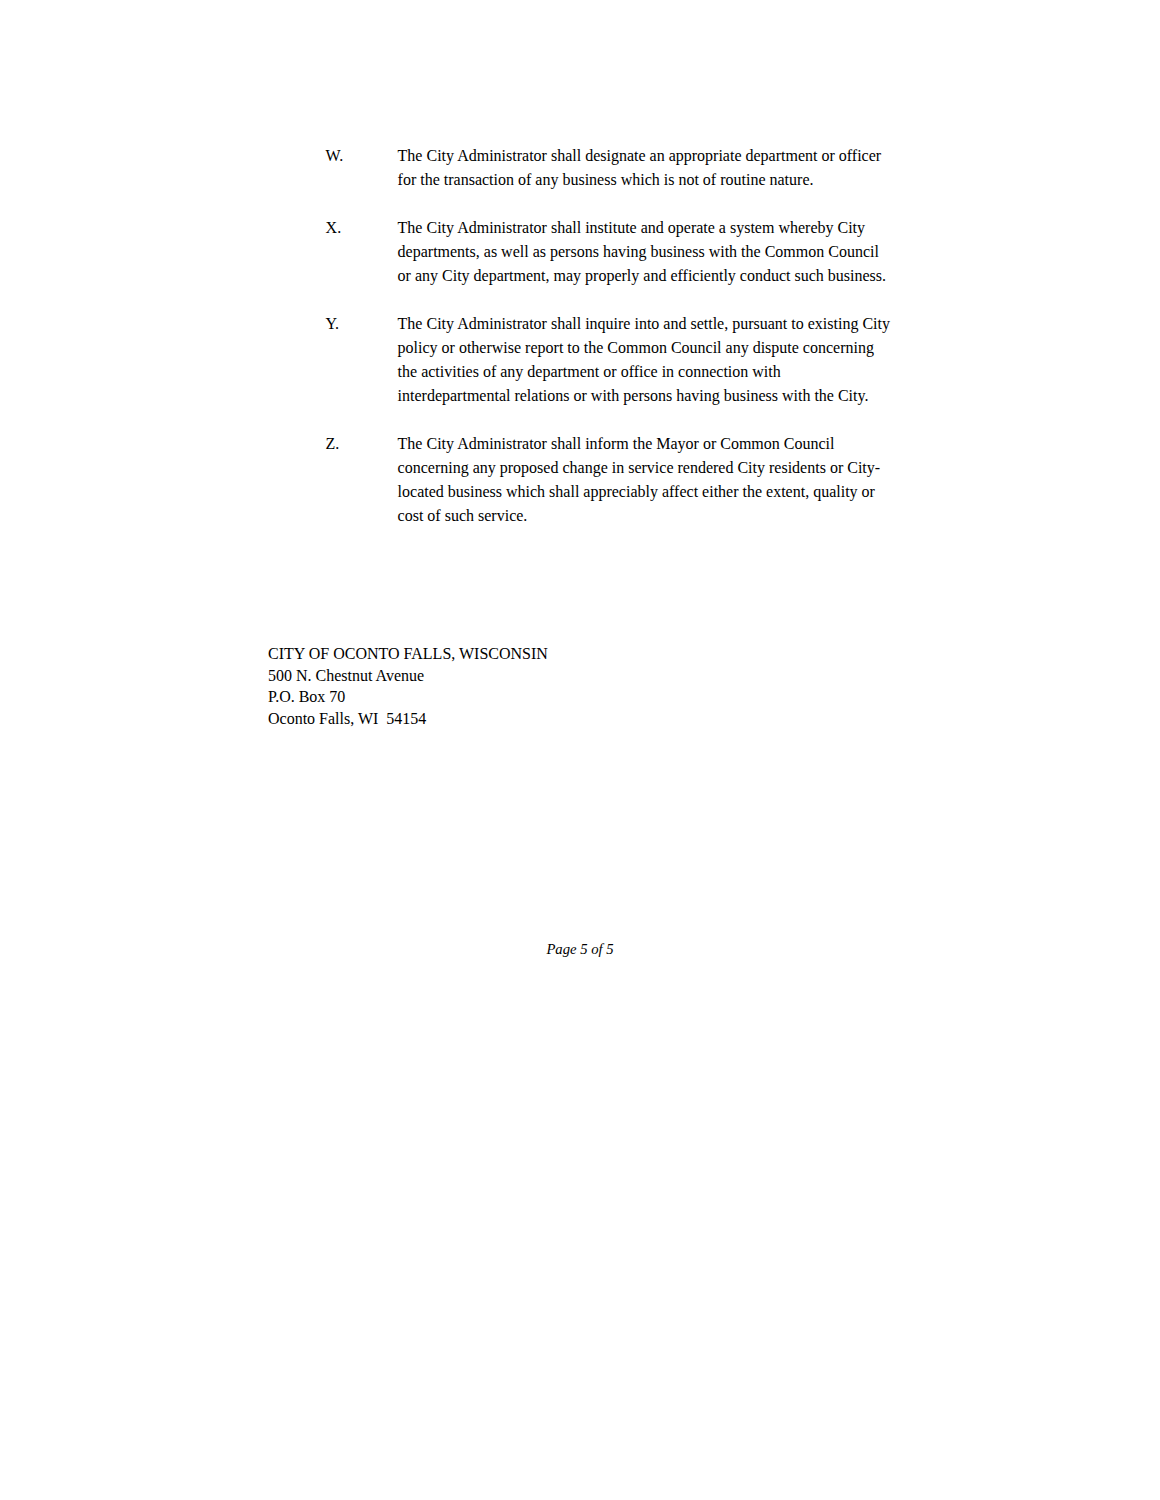W. The City Administrator shall designate an appropriate department or officer for the transaction of any business which is not of routine nature.
X. The City Administrator shall institute and operate a system whereby City departments, as well as persons having business with the Common Council or any City department, may properly and efficiently conduct such business.
Y. The City Administrator shall inquire into and settle, pursuant to existing City policy or otherwise report to the Common Council any dispute concerning the activities of any department or office in connection with interdepartmental relations or with persons having business with the City.
Z. The City Administrator shall inform the Mayor or Common Council concerning any proposed change in service rendered City residents or City-located business which shall appreciably affect either the extent, quality or cost of such service.
CITY OF OCONTO FALLS, WISCONSIN
500 N. Chestnut Avenue
P.O. Box 70
Oconto Falls, WI 54154
Page 5 of 5